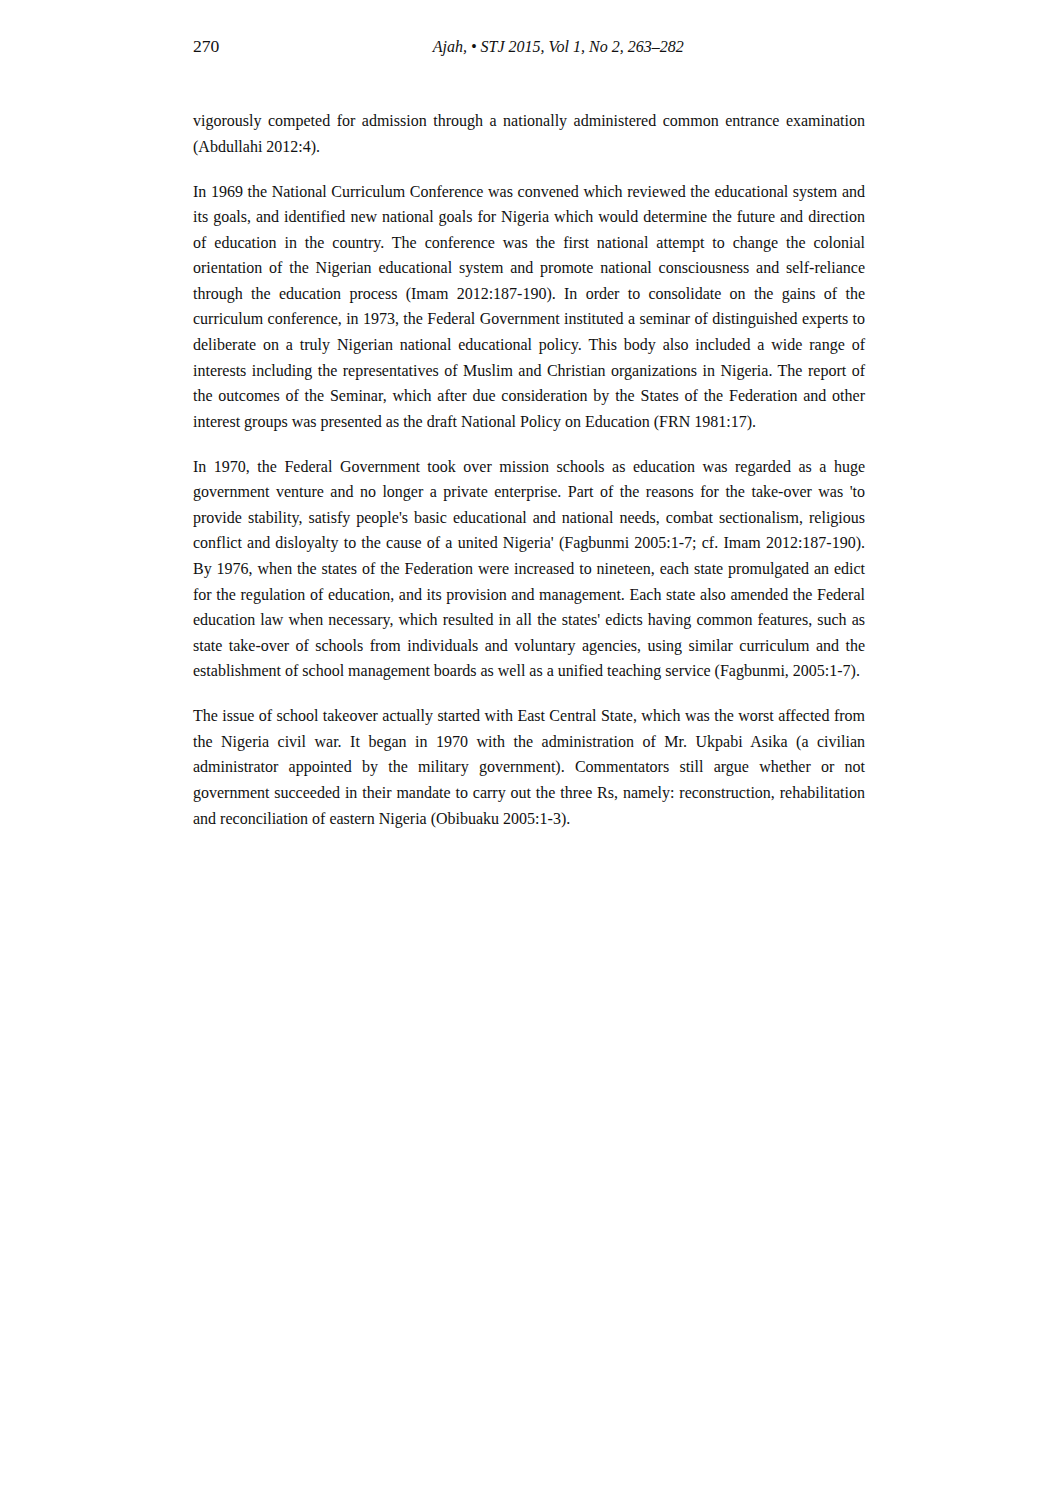270 Ajah, • STJ 2015, Vol 1, No 2, 263–282
vigorously competed for admission through a nationally administered common entrance examination (Abdullahi 2012:4).
In 1969 the National Curriculum Conference was convened which reviewed the educational system and its goals, and identified new national goals for Nigeria which would determine the future and direction of education in the country. The conference was the first national attempt to change the colonial orientation of the Nigerian educational system and promote national consciousness and self-reliance through the education process (Imam 2012:187-190). In order to consolidate on the gains of the curriculum conference, in 1973, the Federal Government instituted a seminar of distinguished experts to deliberate on a truly Nigerian national educational policy. This body also included a wide range of interests including the representatives of Muslim and Christian organizations in Nigeria. The report of the outcomes of the Seminar, which after due consideration by the States of the Federation and other interest groups was presented as the draft National Policy on Education (FRN 1981:17).
In 1970, the Federal Government took over mission schools as education was regarded as a huge government venture and no longer a private enterprise. Part of the reasons for the take-over was 'to provide stability, satisfy people's basic educational and national needs, combat sectionalism, religious conflict and disloyalty to the cause of a united Nigeria' (Fagbunmi 2005:1-7; cf. Imam 2012:187-190). By 1976, when the states of the Federation were increased to nineteen, each state promulgated an edict for the regulation of education, and its provision and management. Each state also amended the Federal education law when necessary, which resulted in all the states' edicts having common features, such as state take-over of schools from individuals and voluntary agencies, using similar curriculum and the establishment of school management boards as well as a unified teaching service (Fagbunmi, 2005:1-7).
The issue of school takeover actually started with East Central State, which was the worst affected from the Nigeria civil war. It began in 1970 with the administration of Mr. Ukpabi Asika (a civilian administrator appointed by the military government). Commentators still argue whether or not government succeeded in their mandate to carry out the three Rs, namely: reconstruction, rehabilitation and reconciliation of eastern Nigeria (Obibuaku 2005:1-3).